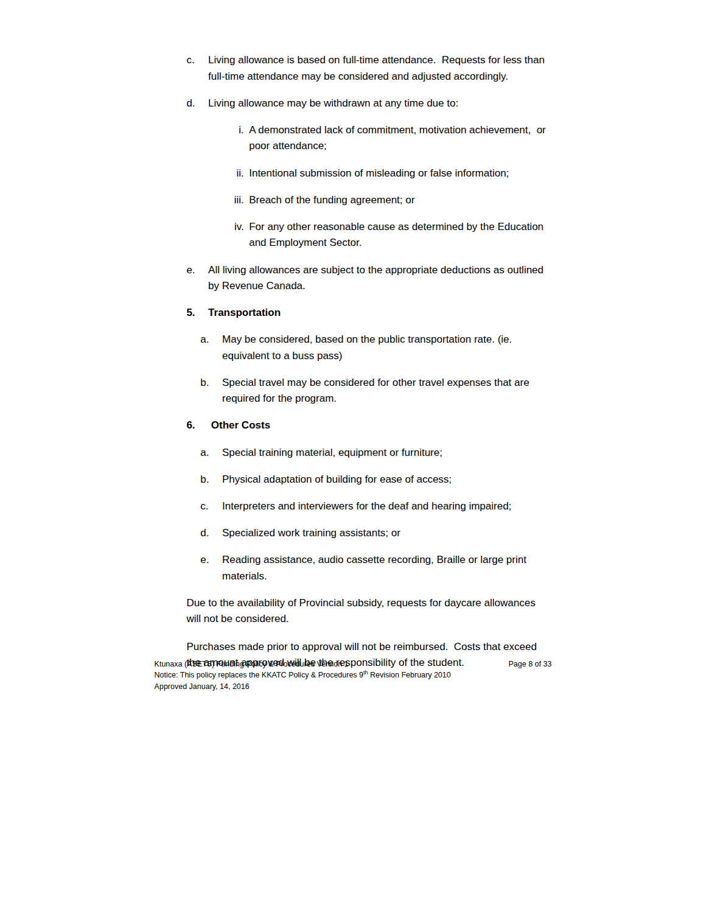c. Living allowance is based on full-time attendance. Requests for less than full-time attendance may be considered and adjusted accordingly.
d. Living allowance may be withdrawn at any time due to:
i. A demonstrated lack of commitment, motivation achievement, or poor attendance;
ii. Intentional submission of misleading or false information;
iii. Breach of the funding agreement; or
iv. For any other reasonable cause as determined by the Education and Employment Sector.
e. All living allowances are subject to the appropriate deductions as outlined by Revenue Canada.
5. Transportation
a. May be considered, based on the public transportation rate. (ie. equivalent to a buss pass)
b. Special travel may be considered for other travel expenses that are required for the program.
6. Other Costs
a. Special training material, equipment or furniture;
b. Physical adaptation of building for ease of access;
c. Interpreters and interviewers for the deaf and hearing impaired;
d. Specialized work training assistants; or
e. Reading assistance, audio cassette recording, Braille or large print materials.
Due to the availability of Provincial subsidy, requests for daycare allowances will not be considered.
Purchases made prior to approval will not be reimbursed. Costs that exceed the amount approved will be the responsibility of the student.
Ktunaxa (ASETS) Funding Policy & Procedures Version 1
Page 8 of 33
Notice: This policy replaces the KKATC Policy & Procedures 9th Revision February 2010
Approved January, 14, 2016